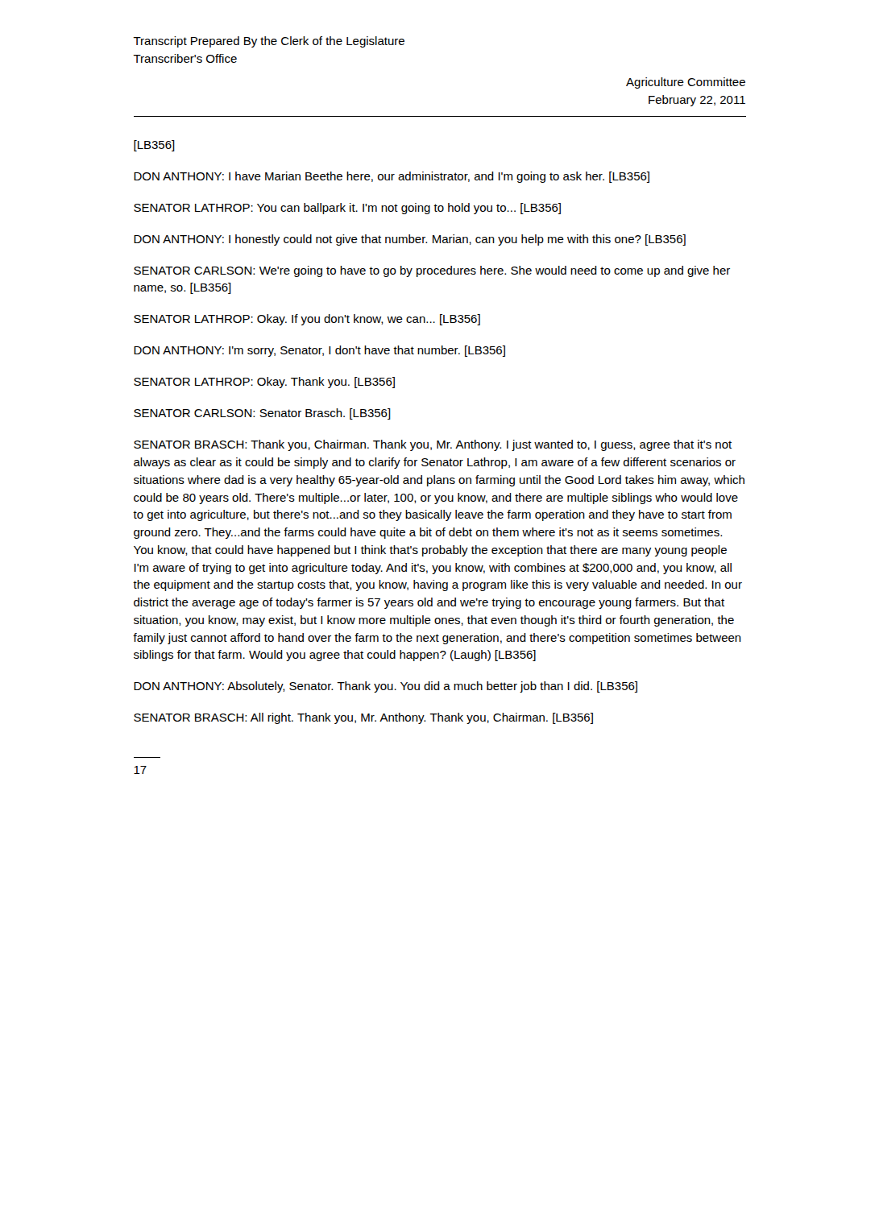Transcript Prepared By the Clerk of the Legislature
Transcriber's Office
Agriculture Committee
February 22, 2011
[LB356]
DON ANTHONY: I have Marian Beethe here, our administrator, and I'm going to ask her. [LB356]
SENATOR LATHROP: You can ballpark it. I'm not going to hold you to... [LB356]
DON ANTHONY: I honestly could not give that number. Marian, can you help me with this one? [LB356]
SENATOR CARLSON: We're going to have to go by procedures here. She would need to come up and give her name, so. [LB356]
SENATOR LATHROP: Okay. If you don't know, we can... [LB356]
DON ANTHONY: I'm sorry, Senator, I don't have that number. [LB356]
SENATOR LATHROP: Okay. Thank you. [LB356]
SENATOR CARLSON: Senator Brasch. [LB356]
SENATOR BRASCH: Thank you, Chairman. Thank you, Mr. Anthony. I just wanted to, I guess, agree that it's not always as clear as it could be simply and to clarify for Senator Lathrop, I am aware of a few different scenarios or situations where dad is a very healthy 65-year-old and plans on farming until the Good Lord takes him away, which could be 80 years old. There's multiple...or later, 100, or you know, and there are multiple siblings who would love to get into agriculture, but there's not...and so they basically leave the farm operation and they have to start from ground zero. They...and the farms could have quite a bit of debt on them where it's not as it seems sometimes. You know, that could have happened but I think that's probably the exception that there are many young people I'm aware of trying to get into agriculture today. And it's, you know, with combines at $200,000 and, you know, all the equipment and the startup costs that, you know, having a program like this is very valuable and needed. In our district the average age of today's farmer is 57 years old and we're trying to encourage young farmers. But that situation, you know, may exist, but I know more multiple ones, that even though it's third or fourth generation, the family just cannot afford to hand over the farm to the next generation, and there's competition sometimes between siblings for that farm. Would you agree that could happen? (Laugh) [LB356]
DON ANTHONY: Absolutely, Senator. Thank you. You did a much better job than I did. [LB356]
SENATOR BRASCH: All right. Thank you, Mr. Anthony. Thank you, Chairman. [LB356]
17